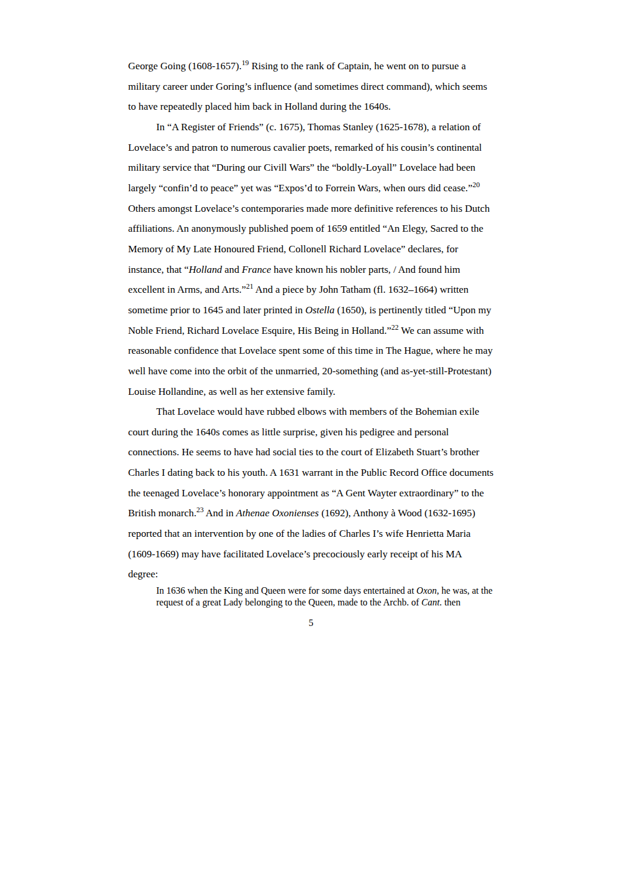George Going (1608-1657).19 Rising to the rank of Captain, he went on to pursue a military career under Goring’s influence (and sometimes direct command), which seems to have repeatedly placed him back in Holland during the 1640s.
In “A Register of Friends” (c. 1675), Thomas Stanley (1625-1678), a relation of Lovelace’s and patron to numerous cavalier poets, remarked of his cousin’s continental military service that “During our Civill Wars” the “boldly-Loyall” Lovelace had been largely “confin’d to peace” yet was “Expos’d to Forrein Wars, when ours did cease.”20 Others amongst Lovelace’s contemporaries made more definitive references to his Dutch affiliations. An anonymously published poem of 1659 entitled “An Elegy, Sacred to the Memory of My Late Honoured Friend, Collonell Richard Lovelace” declares, for instance, that “Holland and France have known his nobler parts, / And found him excellent in Arms, and Arts.”21 And a piece by John Tatham (fl. 1632–1664) written sometime prior to 1645 and later printed in Ostella (1650), is pertinently titled “Upon my Noble Friend, Richard Lovelace Esquire, His Being in Holland.”22 We can assume with reasonable confidence that Lovelace spent some of this time in The Hague, where he may well have come into the orbit of the unmarried, 20-something (and as-yet-still-Protestant) Louise Hollandine, as well as her extensive family.
That Lovelace would have rubbed elbows with members of the Bohemian exile court during the 1640s comes as little surprise, given his pedigree and personal connections. He seems to have had social ties to the court of Elizabeth Stuart’s brother Charles I dating back to his youth. A 1631 warrant in the Public Record Office documents the teenaged Lovelace’s honorary appointment as “A Gent Wayter extraordinary” to the British monarch.23 And in Athenae Oxonienses (1692), Anthony à Wood (1632-1695) reported that an intervention by one of the ladies of Charles I’s wife Henrietta Maria (1609-1669) may have facilitated Lovelace’s precociously early receipt of his MA degree:
In 1636 when the King and Queen were for some days entertained at Oxon, he was, at the request of a great Lady belonging to the Queen, made to the Archb. of Cant. then
5